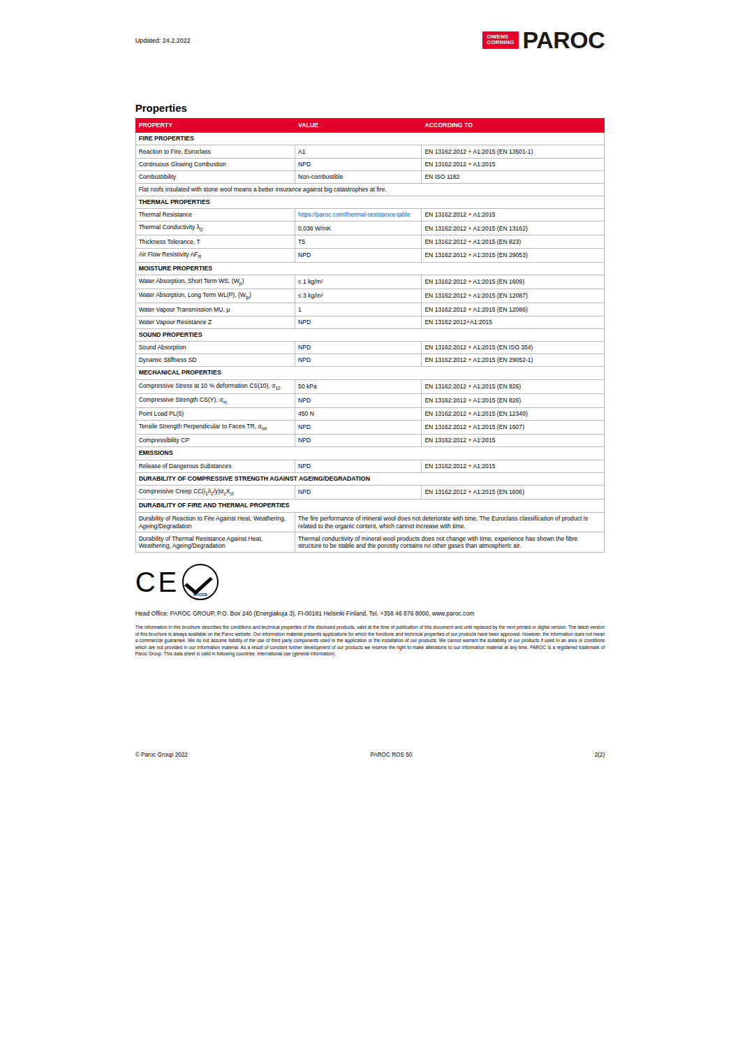Updated: 24.2.2022
OWENS
CORNING
PAROC
Properties
| PROPERTY | VALUE | ACCORDING TO |
| --- | --- | --- |
| FIRE PROPERTIES |
| Reaction to Fire, Euroclass | A1 | EN 13162:2012 + A1:2015 (EN 13501-1) |
| Continuous Glowing Combustion | NPD | EN 13162:2012 + A1:2015 |
| Combustibility | Non-combustible | EN ISO 1182 |
| Flat roofs insulated with stone wool means a better insurance against big catastrophes at fire. |
| THERMAL PROPERTIES |
| Thermal Resistance | https://paroc.com/thermal-resistance-table | EN 13162:2012 + A1:2015 |
| Thermal Conductivity λ D | 0,038 W/mK | EN 13162:2012 + A1:2015 (EN 13162) |
| Thickness Tolerance, T | T5 | EN 13162:2012 + A1:2015 (EN 823) |
| Air Flow Resistivity AF R | NPD | EN 13162:2012 + A1:2015 (EN 29053) |
| MOISTURE PROPERTIES |
| Water Absorption, Short Term WS, (W p ) | ≤ 1 kg/m² | EN 13162:2012 + A1:2015 (EN 1609) |
| Water Absorption, Long Term WL(P), (W lp ) | ≤ 3 kg/m² | EN 13162:2012 + A1:2015 (EN 12087) |
| Water Vapour Transmission MU, μ | 1 | EN 13162:2012 + A1:2015 (EN 12086) |
| Water Vapour Resistance Z | NPD | EN 13162:2012+A1:2015 |
| SOUND PROPERTIES |
| Sound Absorption | NPD | EN 13162:2012 + A1:2015 (EN ISO 354) |
| Dynamic Stiffness SD | NPD | EN 13162:2012 + A1:2015 (EN 29052-1) |
| MECHANICAL PROPERTIES |
| Compressive Stress at 10 % deformation CS(10), σ 10 | 50 kPa | EN 13162:2012 + A1:2015 (EN 826) |
| Compressive Strength CS(Y), σ m | NPD | EN 13162:2012 + A1:2015 (EN 826) |
| Point Load PL(5) | 450 N | EN 13162:2012 + A1:2015 (EN 12340) |
| Tensile Strength Perpendicular to Faces TR, σ mt | NPD | EN 13162:2012 + A1:2015 (EN 1607) |
| Compressibility CP | NPD | EN 13162:2012 + A1:2015 |
| EMISSIONS |
| Release of Dangerous Substances | NPD | EN 13162:2012 + A1:2015 |
| DURABILITY OF COMPRESSIVE STRENGTH AGAINST AGEING/DEGRADATION |
| Compressive Creep CC(i 1 /i 2 /y)σ c X ct | NPD | EN 13162:2012 + A1:2015 (EN 1606) |
| DURABILITY OF FIRE AND THERMAL PROPERTIES |
| Durability of Reaction to Fire Against Heat, Weathering, Ageing/Degradation | The fire performance of mineral wool does not deteriorate with time. The Euroclass classification of product is related to the organic content, which cannot increase with time. |
| Durability of Thermal Resistance Against Heat, Weathering, Ageing/Degradation | Thermal conductivity of mineral wool products does not change with time, experience has shown the fibre structure to be stable and the porosity contains no other gases than atmospheric air. |
C E
EUCEB
Head Office: PAROC GROUP, P.O. Box 240 (Energiakuja 3), FI-00181 Helsinki Finland, Tel. +358 46 876 8000, www.paroc.com
The information in this brochure describes the conditions and technical properties of the disclosed products, valid at the time of publication of this document and until replaced by the next printed or digital version. The latest version of this brochure is always available on the Paroc website. Our information material presents applications for which the functions and technical properties of our products have been approved. However, the information does not mean a commercial guarantee. We do not assume liability of the use of third party components used in the application or the installation of our products. We cannot warrant the suitability of our products if used in an area or conditions which are not provided in our information material. As a result of constant further development of our products we reserve the right to make alterations to our information material at any time. PAROC is a registered trademark of Paroc Group. This data sheet is valid in following countries: international use (general information).
© Paroc Group 2022
PAROC ROS 50
2(2)